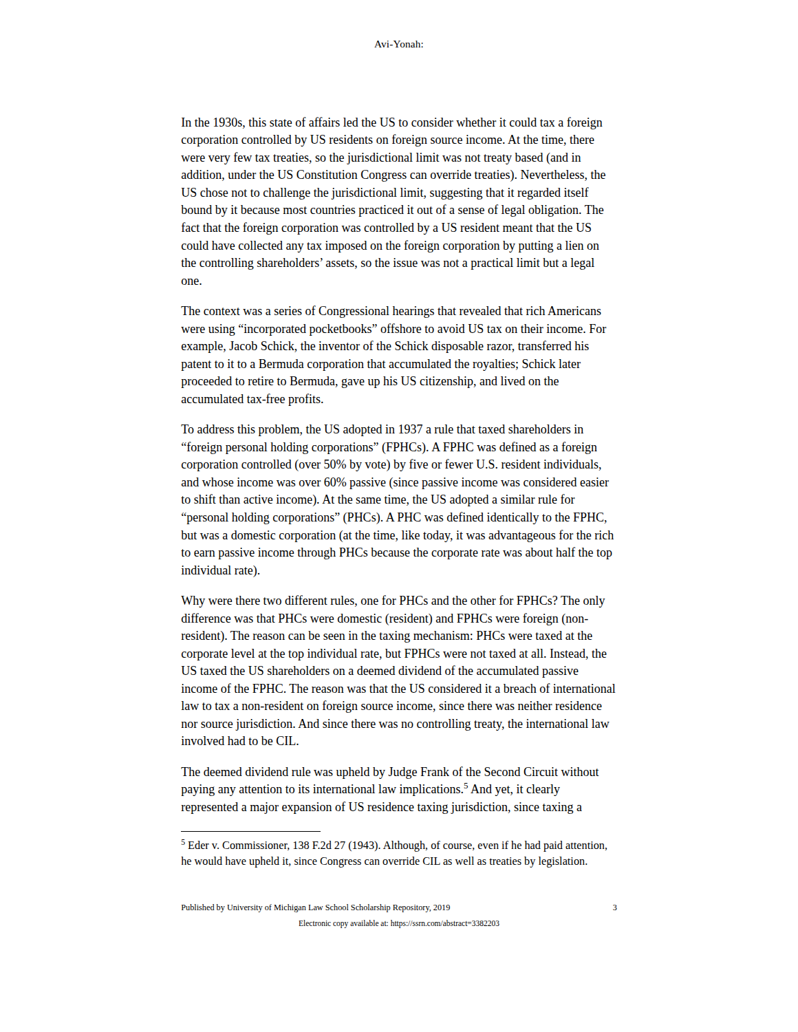Avi-Yonah:
In the 1930s, this state of affairs led the US to consider whether it could tax a foreign corporation controlled by US residents on foreign source income. At the time, there were very few tax treaties, so the jurisdictional limit was not treaty based (and in addition, under the US Constitution Congress can override treaties). Nevertheless, the US chose not to challenge the jurisdictional limit, suggesting that it regarded itself bound by it because most countries practiced it out of a sense of legal obligation. The fact that the foreign corporation was controlled by a US resident meant that the US could have collected any tax imposed on the foreign corporation by putting a lien on the controlling shareholders’ assets, so the issue was not a practical limit but a legal one.
The context was a series of Congressional hearings that revealed that rich Americans were using “incorporated pocketbooks” offshore to avoid US tax on their income. For example, Jacob Schick, the inventor of the Schick disposable razor, transferred his patent to it to a Bermuda corporation that accumulated the royalties; Schick later proceeded to retire to Bermuda, gave up his US citizenship, and lived on the accumulated tax-free profits.
To address this problem, the US adopted in 1937 a rule that taxed shareholders in “foreign personal holding corporations” (FPHCs). A FPHC was defined as a foreign corporation controlled (over 50% by vote) by five or fewer U.S. resident individuals, and whose income was over 60% passive (since passive income was considered easier to shift than active income). At the same time, the US adopted a similar rule for “personal holding corporations” (PHCs). A PHC was defined identically to the FPHC, but was a domestic corporation (at the time, like today, it was advantageous for the rich to earn passive income through PHCs because the corporate rate was about half the top individual rate).
Why were there two different rules, one for PHCs and the other for FPHCs? The only difference was that PHCs were domestic (resident) and FPHCs were foreign (non-resident). The reason can be seen in the taxing mechanism: PHCs were taxed at the corporate level at the top individual rate, but FPHCs were not taxed at all. Instead, the US taxed the US shareholders on a deemed dividend of the accumulated passive income of the FPHC. The reason was that the US considered it a breach of international law to tax a non-resident on foreign source income, since there was neither residence nor source jurisdiction. And since there was no controlling treaty, the international law involved had to be CIL.
The deemed dividend rule was upheld by Judge Frank of the Second Circuit without paying any attention to its international law implications.5 And yet, it clearly represented a major expansion of US residence taxing jurisdiction, since taxing a
5 Eder v. Commissioner, 138 F.2d 27 (1943). Although, of course, even if he had paid attention, he would have upheld it, since Congress can override CIL as well as treaties by legislation.
Published by University of Michigan Law School Scholarship Repository, 2019
3
Electronic copy available at: https://ssrn.com/abstract=3382203